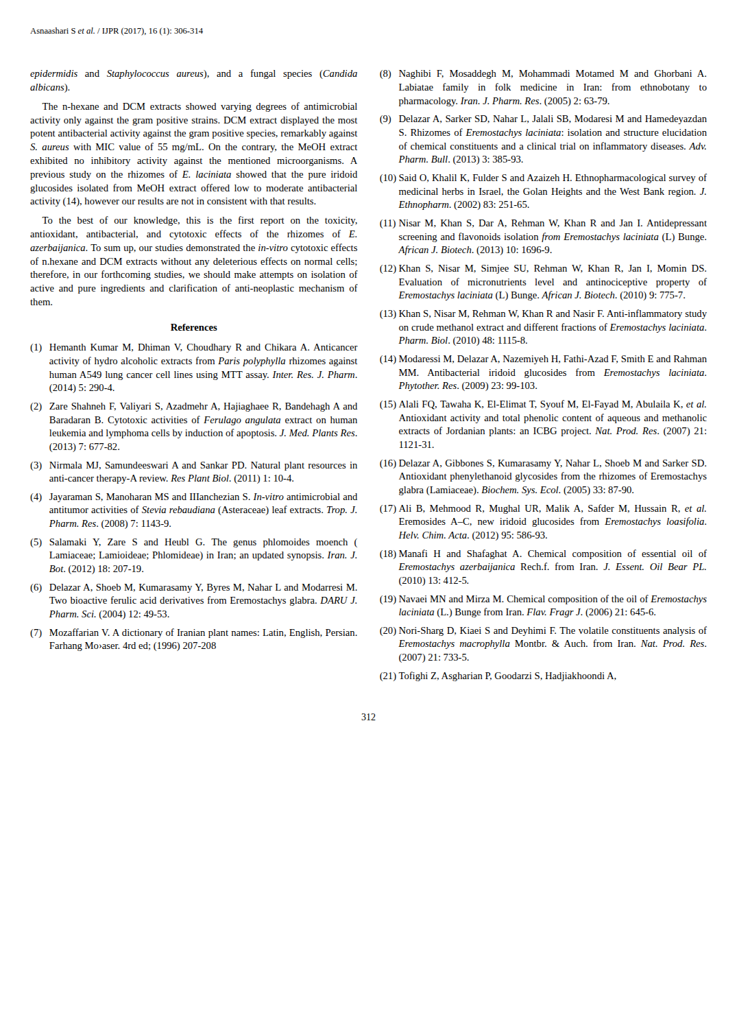Asnaashari S et al. / IJPR (2017), 16 (1): 306-314
epidermidis and Staphylococcus aureus), and a fungal species (Candida albicans).
The n-hexane and DCM extracts showed varying degrees of antimicrobial activity only against the gram positive strains. DCM extract displayed the most potent antibacterial activity against the gram positive species, remarkably against S. aureus with MIC value of 55 mg/mL. On the contrary, the MeOH extract exhibited no inhibitory activity against the mentioned microorganisms. A previous study on the rhizomes of E. laciniata showed that the pure iridoid glucosides isolated from MeOH extract offered low to moderate antibacterial activity (14), however our results are not in consistent with that results.
To the best of our knowledge, this is the first report on the toxicity, antioxidant, antibacterial, and cytotoxic effects of the rhizomes of E. azerbaijanica. To sum up, our studies demonstrated the in-vitro cytotoxic effects of n.hexane and DCM extracts without any deleterious effects on normal cells; therefore, in our forthcoming studies, we should make attempts on isolation of active and pure ingredients and clarification of anti-neoplastic mechanism of them.
References
(1) Hemanth Kumar M, Dhiman V, Choudhary R and Chikara A. Anticancer activity of hydro alcoholic extracts from Paris polyphylla rhizomes against human A549 lung cancer cell lines using MTT assay. Inter. Res. J. Pharm. (2014) 5: 290-4.
(2) Zare Shahneh F, Valiyari S, Azadmehr A, Hajiaghaee R, Bandehagh A and Baradaran B. Cytotoxic activities of Ferulago angulata extract on human leukemia and lymphoma cells by induction of apoptosis. J. Med. Plants Res. (2013) 7: 677-82.
(3) Nirmala MJ, Samundeeswari A and Sankar PD. Natural plant resources in anti-cancer therapy-A review. Res Plant Biol. (2011) 1: 10-4.
(4) Jayaraman S, Manoharan MS and IIIanchezian S. In-vitro antimicrobial and antitumor activities of Stevia rebaudiana (Asteraceae) leaf extracts. Trop. J. Pharm. Res. (2008) 7: 1143-9.
(5) Salamaki Y, Zare S and Heubl G. The genus phlomoides moench ( Lamiaceae; Lamioideae; Phlomideae) in Iran; an updated synopsis. Iran. J. Bot. (2012) 18: 207-19.
(6) Delazar A, Shoeb M, Kumarasamy Y, Byres M, Nahar L and Modarresi M. Two bioactive ferulic acid derivatives from Eremostachys glabra. DARU J. Pharm. Sci. (2004) 12: 49-53.
(7) Mozaffarian V. A dictionary of Iranian plant names: Latin, English, Persian. Farhang Mo›aser. 4rd ed; (1996) 207-208
(8) Naghibi F, Mosaddegh M, Mohammadi Motamed M and Ghorbani A. Labiatae family in folk medicine in Iran: from ethnobotany to pharmacology. Iran. J. Pharm. Res. (2005) 2: 63-79.
(9) Delazar A, Sarker SD, Nahar L, Jalali SB, Modaresi M and Hamedeyazdan S. Rhizomes of Eremostachys laciniata: isolation and structure elucidation of chemical constituents and a clinical trial on inflammatory diseases. Adv. Pharm. Bull. (2013) 3: 385-93.
(10) Said O, Khalil K, Fulder S and Azaizeh H. Ethnopharmacological survey of medicinal herbs in Israel, the Golan Heights and the West Bank region. J. Ethnopharm. (2002) 83: 251-65.
(11) Nisar M, Khan S, Dar A, Rehman W, Khan R and Jan I. Antidepressant screening and flavonoids isolation from Eremostachys laciniata (L) Bunge. African J. Biotech. (2013) 10: 1696-9.
(12) Khan S, Nisar M, Simjee SU, Rehman W, Khan R, Jan I, Momin DS. Evaluation of micronutrients level and antinociceptive property of Eremostachys laciniata (L) Bunge. African J. Biotech. (2010) 9: 775-7.
(13) Khan S, Nisar M, Rehman W, Khan R and Nasir F. Anti-inflammatory study on crude methanol extract and different fractions of Eremostachys laciniata. Pharm. Biol. (2010) 48: 1115-8.
(14) Modaressi M, Delazar A, Nazemiyeh H, Fathi-Azad F, Smith E and Rahman MM. Antibacterial iridoid glucosides from Eremostachys laciniata. Phytother. Res. (2009) 23: 99-103.
(15) Alali FQ, Tawaha K, El-Elimat T, Syouf M, El-Fayad M, Abulaila K, et al. Antioxidant activity and total phenolic content of aqueous and methanolic extracts of Jordanian plants: an ICBG project. Nat. Prod. Res. (2007) 21: 1121-31.
(16) Delazar A, Gibbones S, Kumarasamy Y, Nahar L, Shoeb M and Sarker SD. Antioxidant phenylethanoid glycosides from the rhizomes of Eremostachys glabra (Lamiaceae). Biochem. Sys. Ecol. (2005) 33: 87-90.
(17) Ali B, Mehmood R, Mughal UR, Malik A, Safder M, Hussain R, et al. Eremosides A–C, new iridoid glucosides from Eremostachys loasifolia. Helv. Chim. Acta. (2012) 95: 586-93.
(18) Manafi H and Shafaghat A. Chemical composition of essential oil of Eremostachys azerbaijanica Rech.f. from Iran. J. Essent. Oil Bear PL. (2010) 13: 412-5.
(19) Navaei MN and Mirza M. Chemical composition of the oil of Eremostachys laciniata (L.) Bunge from Iran. Flav. Fragr J. (2006) 21: 645-6.
(20) Nori-Sharg D, Kiaei S and Deyhimi F. The volatile constituents analysis of Eremostachys macrophylla Montbr. & Auch. from Iran. Nat. Prod. Res. (2007) 21: 733-5.
(21) Tofighi Z, Asgharian P, Goodarzi S, Hadjiakhoondi A,
312